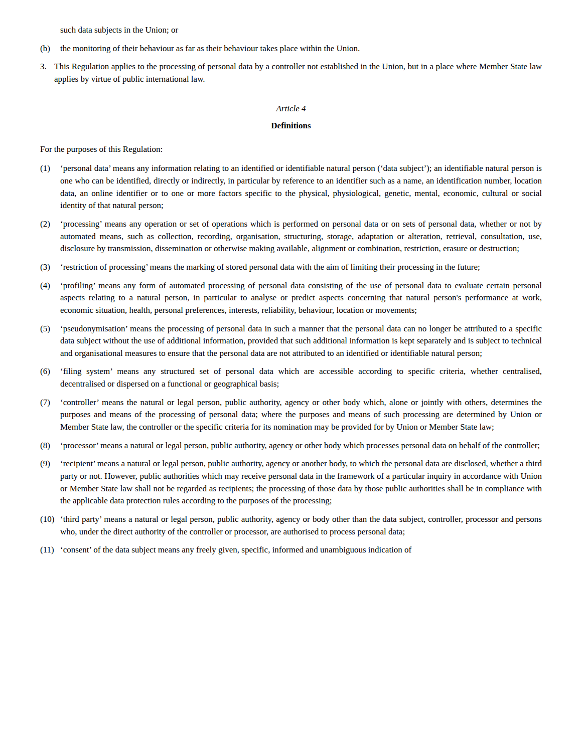such data subjects in the Union; or
(b)
the monitoring of their behaviour as far as their behaviour takes place within the Union.
3.
This Regulation applies to the processing of personal data by a controller not established in the Union, but in a place where Member State law applies by virtue of public international law.
Article 4
Definitions
For the purposes of this Regulation:
(1)
‘personal data’ means any information relating to an identified or identifiable natural person (‘data subject’); an identifiable natural person is one who can be identified, directly or indirectly, in particular by reference to an identifier such as a name, an identification number, location data, an online identifier or to one or more factors specific to the physical, physiological, genetic, mental, economic, cultural or social identity of that natural person;
(2)
‘processing’ means any operation or set of operations which is performed on personal data or on sets of personal data, whether or not by automated means, such as collection, recording, organisation, structuring, storage, adaptation or alteration, retrieval, consultation, use, disclosure by transmission, dissemination or otherwise making available, alignment or combination, restriction, erasure or destruction;
(3)
‘restriction of processing’ means the marking of stored personal data with the aim of limiting their processing in the future;
(4)
‘profiling’ means any form of automated processing of personal data consisting of the use of personal data to evaluate certain personal aspects relating to a natural person, in particular to analyse or predict aspects concerning that natural person's performance at work, economic situation, health, personal preferences, interests, reliability, behaviour, location or movements;
(5)
‘pseudonymisation’ means the processing of personal data in such a manner that the personal data can no longer be attributed to a specific data subject without the use of additional information, provided that such additional information is kept separately and is subject to technical and organisational measures to ensure that the personal data are not attributed to an identified or identifiable natural person;
(6)
‘filing system’ means any structured set of personal data which are accessible according to specific criteria, whether centralised, decentralised or dispersed on a functional or geographical basis;
(7)
‘controller’ means the natural or legal person, public authority, agency or other body which, alone or jointly with others, determines the purposes and means of the processing of personal data; where the purposes and means of such processing are determined by Union or Member State law, the controller or the specific criteria for its nomination may be provided for by Union or Member State law;
(8)
‘processor’ means a natural or legal person, public authority, agency or other body which processes personal data on behalf of the controller;
(9)
‘recipient’ means a natural or legal person, public authority, agency or another body, to which the personal data are disclosed, whether a third party or not. However, public authorities which may receive personal data in the framework of a particular inquiry in accordance with Union or Member State law shall not be regarded as recipients; the processing of those data by those public authorities shall be in compliance with the applicable data protection rules according to the purposes of the processing;
(10)
‘third party’ means a natural or legal person, public authority, agency or body other than the data subject, controller, processor and persons who, under the direct authority of the controller or processor, are authorised to process personal data;
(11)
‘consent’ of the data subject means any freely given, specific, informed and unambiguous indication of